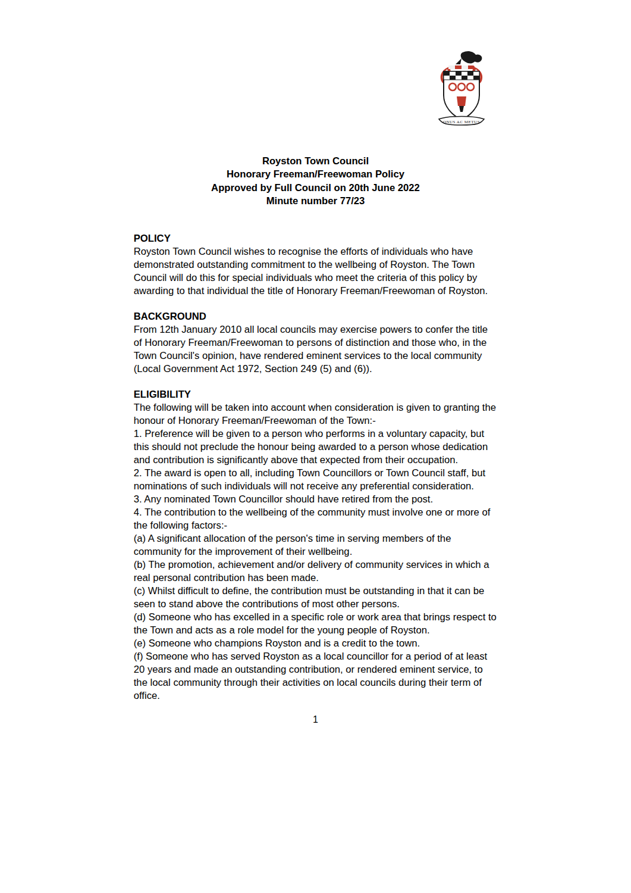ONUS AC METUS
Royston Town Council
Honorary Freeman/Freewoman Policy
Approved by Full Council on 20th June 2022
Minute number 77/23
POLICY
Royston Town Council wishes to recognise the efforts of individuals who have demonstrated outstanding commitment to the wellbeing of Royston. The Town Council will do this for special individuals who meet the criteria of this policy by awarding to that individual the title of Honorary Freeman/Freewoman of Royston.
BACKGROUND
From 12th January 2010 all local councils may exercise powers to confer the title of Honorary Freeman/Freewoman to persons of distinction and those who, in the Town Council's opinion, have rendered eminent services to the local community (Local Government Act 1972, Section 249 (5) and (6)).
ELIGIBILITY
The following will be taken into account when consideration is given to granting the honour of Honorary Freeman/Freewoman of the Town:-
1. Preference will be given to a person who performs in a voluntary capacity, but this should not preclude the honour being awarded to a person whose dedication and contribution is significantly above that expected from their occupation.
2. The award is open to all, including Town Councillors or Town Council staff, but nominations of such individuals will not receive any preferential consideration.
3. Any nominated Town Councillor should have retired from the post.
4. The contribution to the wellbeing of the community must involve one or more of the following factors:-
(a) A significant allocation of the person's time in serving members of the community for the improvement of their wellbeing.
(b) The promotion, achievement and/or delivery of community services in which a real personal contribution has been made.
(c) Whilst difficult to define, the contribution must be outstanding in that it can be seen to stand above the contributions of most other persons.
(d) Someone who has excelled in a specific role or work area that brings respect to the Town and acts as a role model for the young people of Royston.
(e) Someone who champions Royston and is a credit to the town.
(f) Someone who has served Royston as a local councillor for a period of at least 20 years and made an outstanding contribution, or rendered eminent service, to the local community through their activities on local councils during their term of office.
1